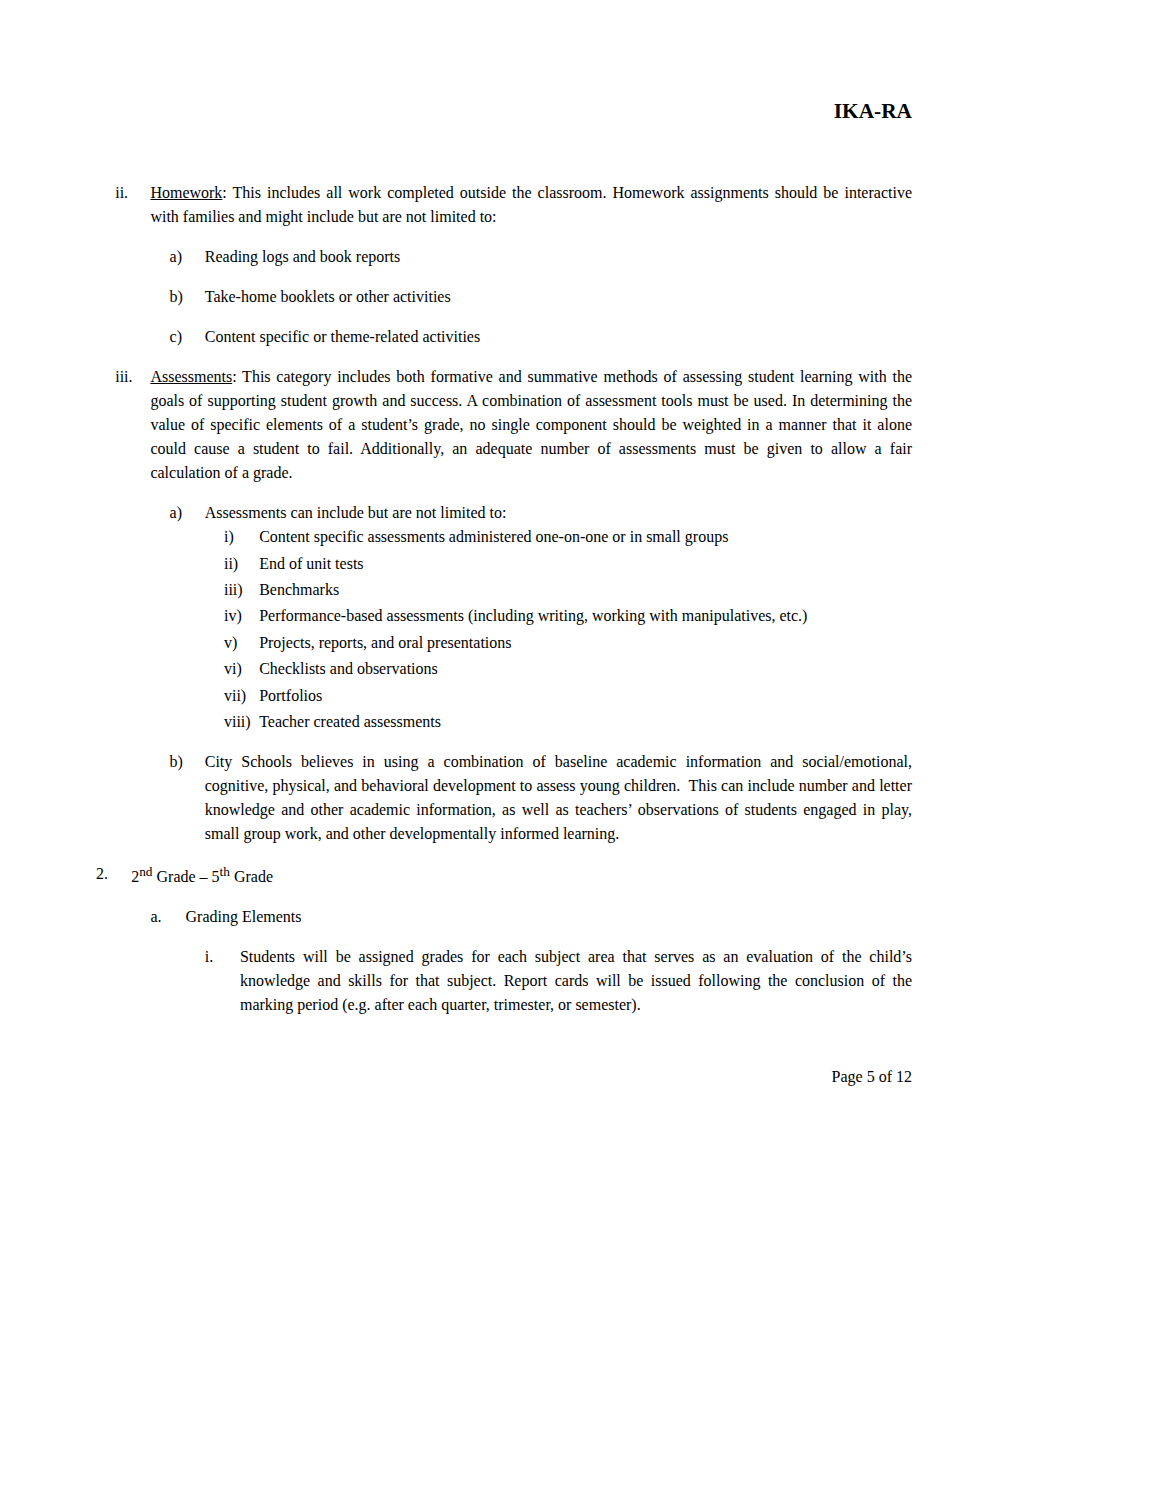IKA-RA
ii. Homework: This includes all work completed outside the classroom. Homework assignments should be interactive with families and might include but are not limited to:
a) Reading logs and book reports
b) Take-home booklets or other activities
c) Content specific or theme-related activities
iii. Assessments: This category includes both formative and summative methods of assessing student learning with the goals of supporting student growth and success. A combination of assessment tools must be used. In determining the value of specific elements of a student’s grade, no single component should be weighted in a manner that it alone could cause a student to fail. Additionally, an adequate number of assessments must be given to allow a fair calculation of a grade.
a) Assessments can include but are not limited to:
i) Content specific assessments administered one-on-one or in small groups
ii) End of unit tests
iii) Benchmarks
iv) Performance-based assessments (including writing, working with manipulatives, etc.)
v) Projects, reports, and oral presentations
vi) Checklists and observations
vii) Portfolios
viii) Teacher created assessments
b) City Schools believes in using a combination of baseline academic information and social/emotional, cognitive, physical, and behavioral development to assess young children. This can include number and letter knowledge and other academic information, as well as teachers’ observations of students engaged in play, small group work, and other developmentally informed learning.
2. 2nd Grade – 5th Grade
a. Grading Elements
i. Students will be assigned grades for each subject area that serves as an evaluation of the child’s knowledge and skills for that subject. Report cards will be issued following the conclusion of the marking period (e.g. after each quarter, trimester, or semester).
Page 5 of 12